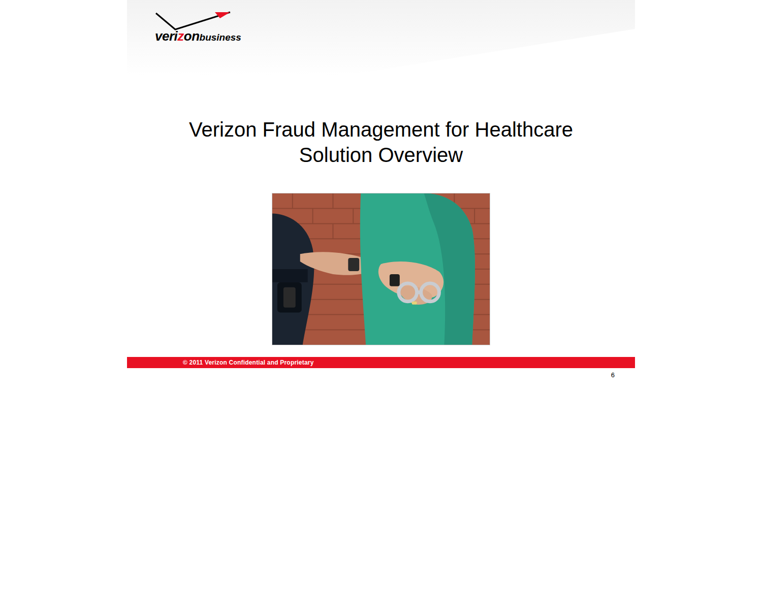verizonbusiness
Verizon Fraud Management for Healthcare
Solution Overview
© 2011 Verizon Confidential and Proprietary
6